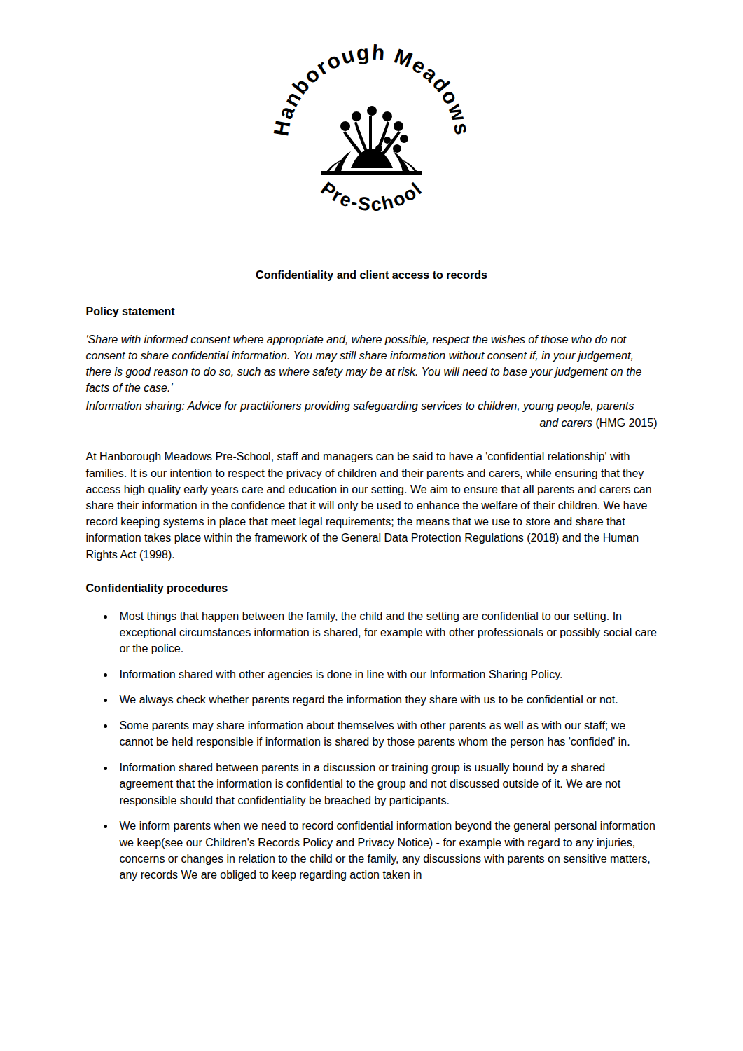Hanborough Meadows Pre-School
Confidentiality and client access to records
Policy statement
'Share with informed consent where appropriate and, where possible, respect the wishes of those who do not consent to share confidential information. You may still share information without consent if, in your judgement, there is good reason to do so, such as where safety may be at risk. You will need to base your judgement on the facts of the case.'
Information sharing: Advice for practitioners providing safeguarding services to children, young people, parents and carers (HMG 2015)
At Hanborough Meadows Pre-School, staff and managers can be said to have a 'confidential relationship' with families. It is our intention to respect the privacy of children and their parents and carers, while ensuring that they access high quality early years care and education in our setting. We aim to ensure that all parents and carers can share their information in the confidence that it will only be used to enhance the welfare of their children. We have record keeping systems in place that meet legal requirements; the means that we use to store and share that information takes place within the framework of the General Data Protection Regulations (2018) and the Human Rights Act (1998).
Confidentiality procedures
Most things that happen between the family, the child and the setting are confidential to our setting. In exceptional circumstances information is shared, for example with other professionals or possibly social care or the police.
Information shared with other agencies is done in line with our Information Sharing Policy.
We always check whether parents regard the information they share with us to be confidential or not.
Some parents may share information about themselves with other parents as well as with our staff; we cannot be held responsible if information is shared by those parents whom the person has 'confided' in.
Information shared between parents in a discussion or training group is usually bound by a shared agreement that the information is confidential to the group and not discussed outside of it. We are not responsible should that confidentiality be breached by participants.
We inform parents when we need to record confidential information beyond the general personal information we keep(see our Children's Records Policy and Privacy Notice) - for example with regard to any injuries, concerns or changes in relation to the child or the family, any discussions with parents on sensitive matters, any records We are obliged to keep regarding action taken in